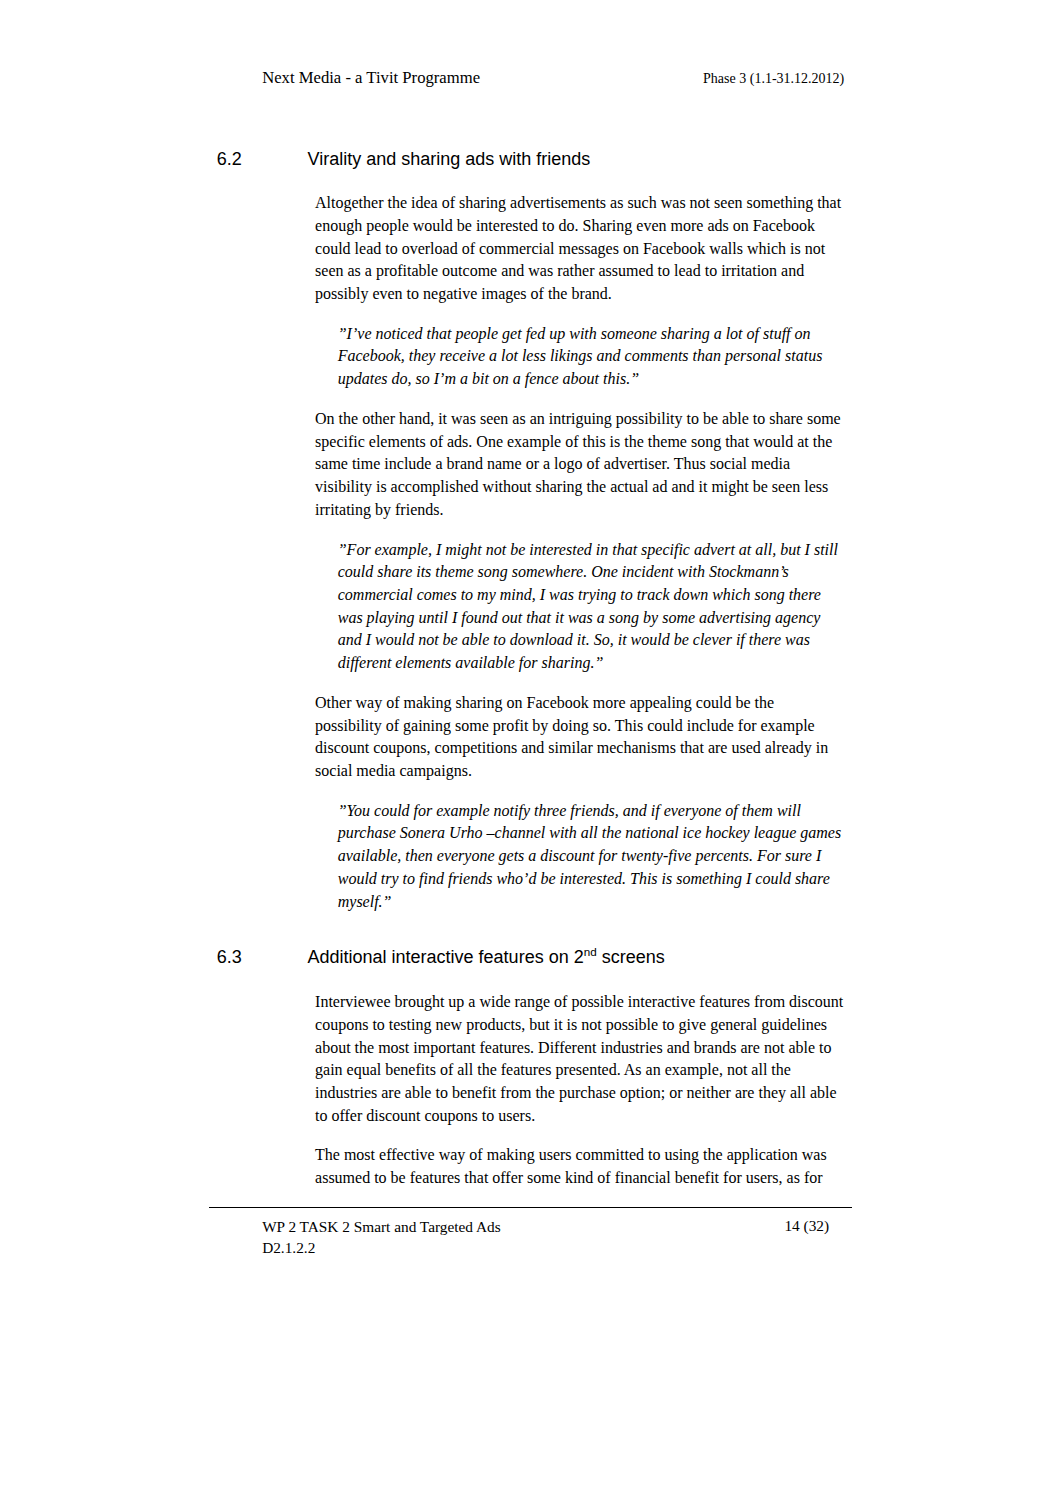Next Media - a Tivit Programme
Phase 3 (1.1-31.12.2012)
6.2 Virality and sharing ads with friends
Altogether the idea of sharing advertisements as such was not seen something that enough people would be interested to do. Sharing even more ads on Facebook could lead to overload of commercial messages on Facebook walls which is not seen as a profitable outcome and was rather assumed to lead to irritation and possibly even to negative images of the brand.
”I’ve noticed that people get fed up with someone sharing a lot of stuff on Facebook, they receive a lot less likings and comments than personal status updates do, so I’m a bit on a fence about this.”
On the other hand, it was seen as an intriguing possibility to be able to share some specific elements of ads. One example of this is the theme song that would at the same time include a brand name or a logo of advertiser. Thus social media visibility is accomplished without sharing the actual ad and it might be seen less irritating by friends.
”For example, I might not be interested in that specific advert at all, but I still could share its theme song somewhere. One incident with Stockmann’s commercial comes to my mind, I was trying to track down which song there was playing until I found out that it was a song by some advertising agency and I would not be able to download it. So, it would be clever if there was different elements available for sharing.”
Other way of making sharing on Facebook more appealing could be the possibility of gaining some profit by doing so. This could include for example discount coupons, competitions and similar mechanisms that are used already in social media campaigns.
”You could for example notify three friends, and if everyone of them will purchase Sonera Urho –channel with all the national ice hockey league games available, then everyone gets a discount for twenty-five percents. For sure I would try to find friends who’d be interested. This is something I could share myself.”
6.3 Additional interactive features on 2nd screens
Interviewee brought up a wide range of possible interactive features from discount coupons to testing new products, but it is not possible to give general guidelines about the most important features. Different industries and brands are not able to gain equal benefits of all the features presented. As an example, not all the industries are able to benefit from the purchase option; or neither are they all able to offer discount coupons to users.
The most effective way of making users committed to using the application was assumed to be features that offer some kind of financial benefit for users, as for
WP 2 TASK 2 Smart and Targeted Ads
D2.1.2.2
14 (32)